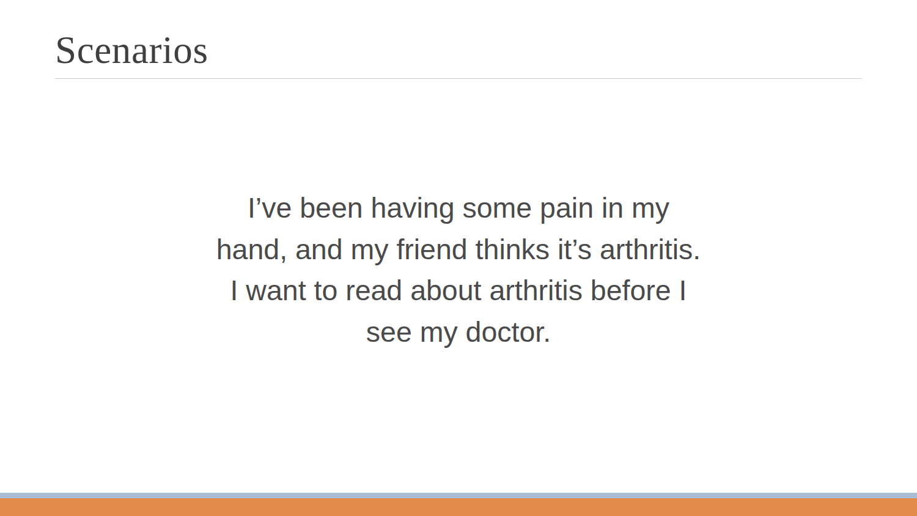Scenarios
I’ve been having some pain in my hand, and my friend thinks it’s arthritis. I want to read about arthritis before I see my doctor.